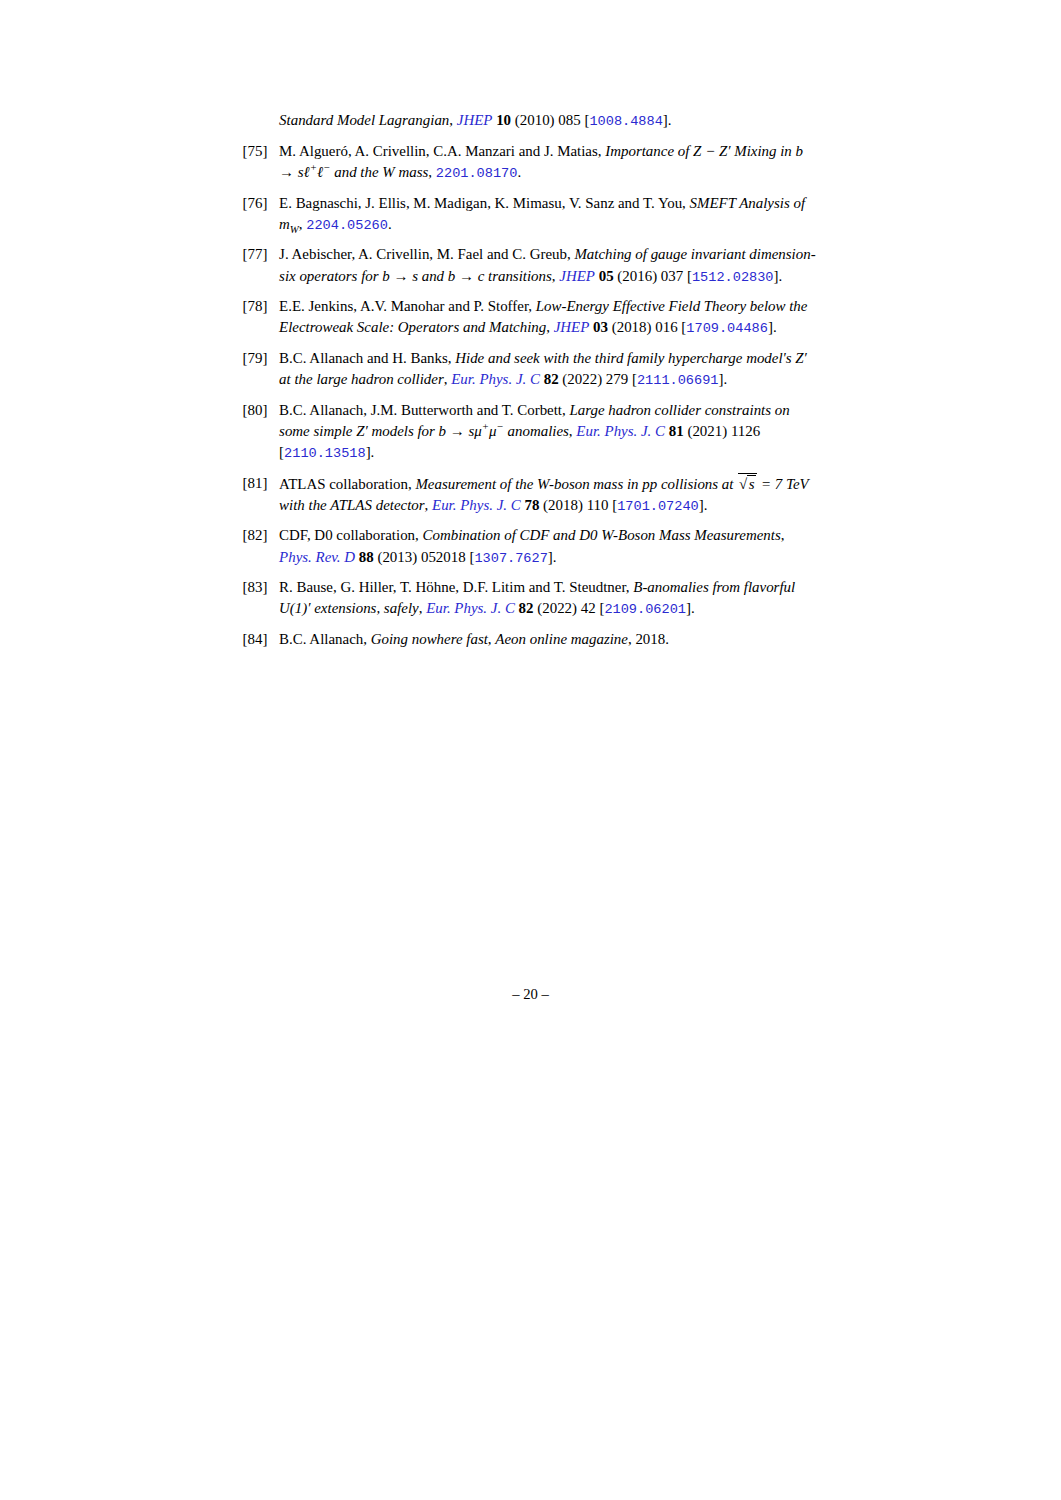Standard Model Lagrangian, JHEP 10 (2010) 085 [1008.4884].
[75] M. Algueró, A. Crivellin, C.A. Manzari and J. Matias, Importance of Z − Z′ Mixing in b → sℓ+ℓ− and the W mass, 2201.08170.
[76] E. Bagnaschi, J. Ellis, M. Madigan, K. Mimasu, V. Sanz and T. You, SMEFT Analysis of mW, 2204.05260.
[77] J. Aebischer, A. Crivellin, M. Fael and C. Greub, Matching of gauge invariant dimension-six operators for b → s and b → c transitions, JHEP 05 (2016) 037 [1512.02830].
[78] E.E. Jenkins, A.V. Manohar and P. Stoffer, Low-Energy Effective Field Theory below the Electroweak Scale: Operators and Matching, JHEP 03 (2018) 016 [1709.04486].
[79] B.C. Allanach and H. Banks, Hide and seek with the third family hypercharge model's Z′ at the large hadron collider, Eur. Phys. J. C 82 (2022) 279 [2111.06691].
[80] B.C. Allanach, J.M. Butterworth and T. Corbett, Large hadron collider constraints on some simple Z′ models for b → sμ+μ− anomalies, Eur. Phys. J. C 81 (2021) 1126 [2110.13518].
[81] ATLAS collaboration, Measurement of the W-boson mass in pp collisions at √s = 7 TeV with the ATLAS detector, Eur. Phys. J. C 78 (2018) 110 [1701.07240].
[82] CDF, D0 collaboration, Combination of CDF and D0 W-Boson Mass Measurements, Phys. Rev. D 88 (2013) 052018 [1307.7627].
[83] R. Bause, G. Hiller, T. Höhne, D.F. Litim and T. Steudtner, B-anomalies from flavorful U(1)′ extensions, safely, Eur. Phys. J. C 82 (2022) 42 [2109.06201].
[84] B.C. Allanach, Going nowhere fast, Aeon online magazine, 2018.
– 20 –